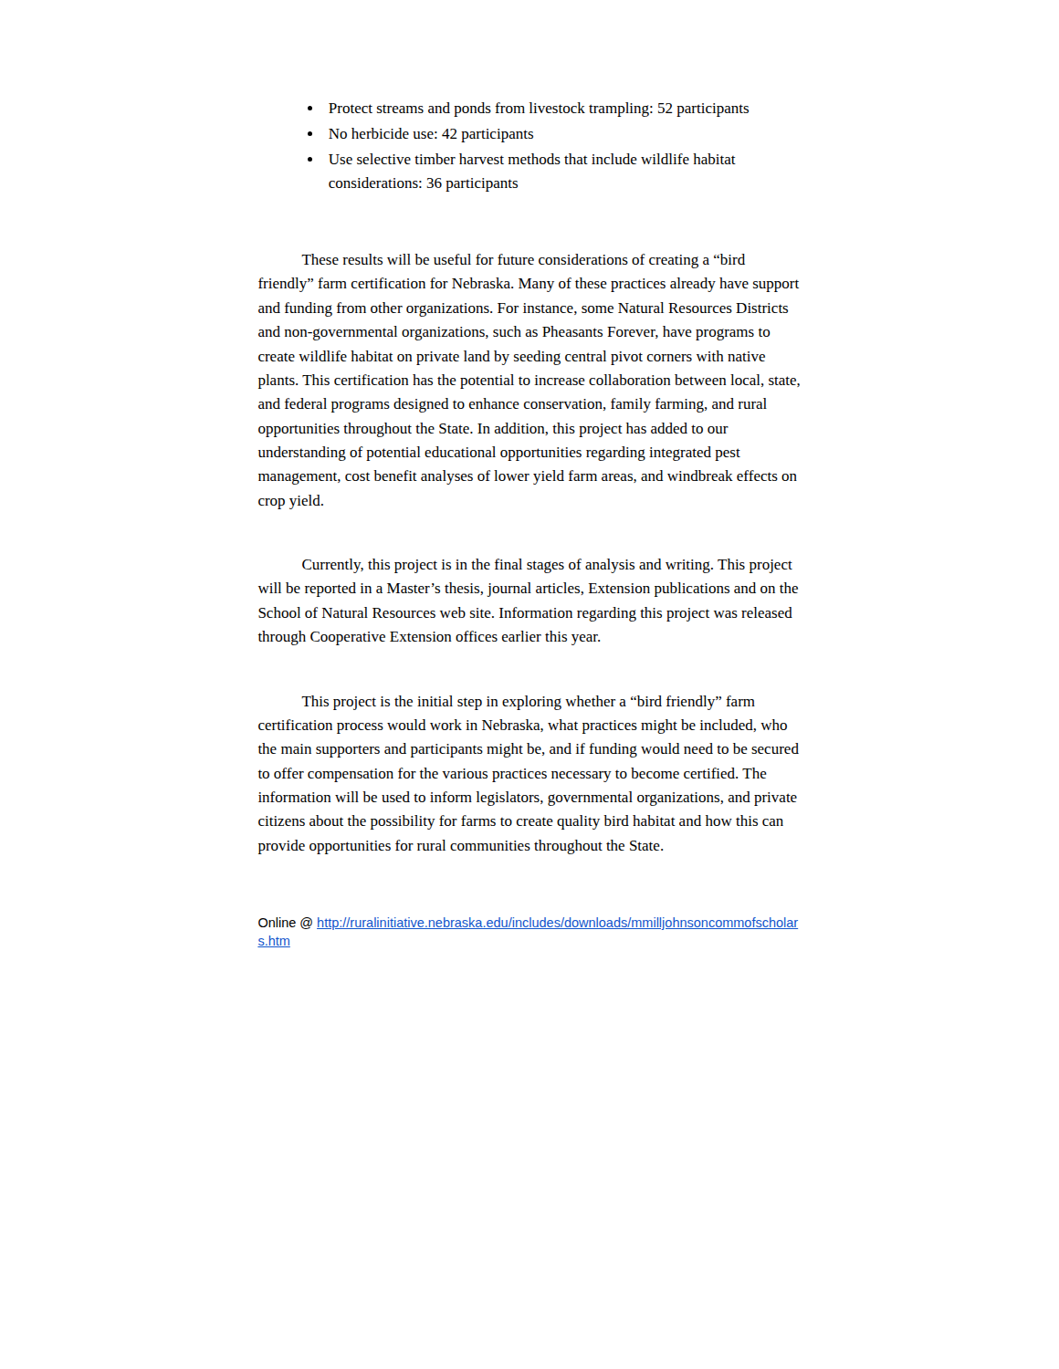Protect streams and ponds from livestock trampling: 52 participants
No herbicide use: 42 participants
Use selective timber harvest methods that include wildlife habitat considerations: 36 participants
These results will be useful for future considerations of creating a “bird friendly” farm certification for Nebraska. Many of these practices already have support and funding from other organizations. For instance, some Natural Resources Districts and non-governmental organizations, such as Pheasants Forever, have programs to create wildlife habitat on private land by seeding central pivot corners with native plants. This certification has the potential to increase collaboration between local, state, and federal programs designed to enhance conservation, family farming, and rural opportunities throughout the State. In addition, this project has added to our understanding of potential educational opportunities regarding integrated pest management, cost benefit analyses of lower yield farm areas, and windbreak effects on crop yield.
Currently, this project is in the final stages of analysis and writing. This project will be reported in a Master’s thesis, journal articles, Extension publications and on the School of Natural Resources web site. Information regarding this project was released through Cooperative Extension offices earlier this year.
This project is the initial step in exploring whether a “bird friendly” farm certification process would work in Nebraska, what practices might be included, who the main supporters and participants might be, and if funding would need to be secured to offer compensation for the various practices necessary to become certified. The information will be used to inform legislators, governmental organizations, and private citizens about the possibility for farms to create quality bird habitat and how this can provide opportunities for rural communities throughout the State.
Online @ http://ruralinitiative.nebraska.edu/includes/downloads/mmilljohnsoncommofscholars.htm